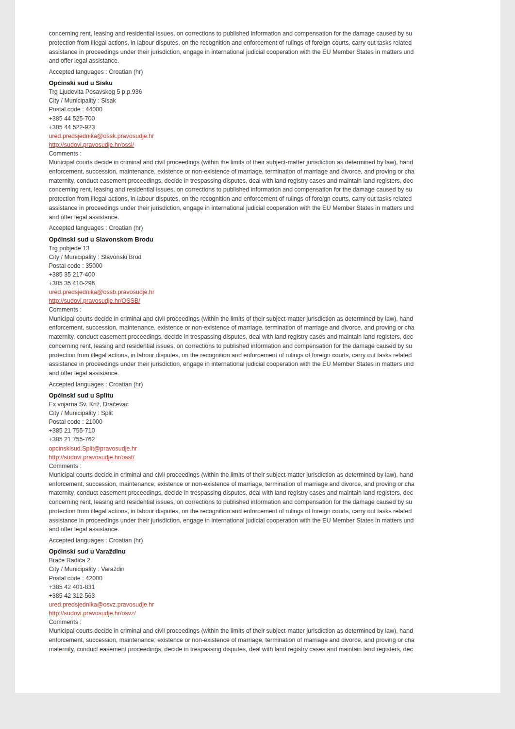concerning rent, leasing and residential issues, on corrections to published information and compensation for the damage caused by su protection from illegal actions, in labour disputes, on the recognition and enforcement of rulings of foreign courts, carry out tasks related assistance in proceedings under their jurisdiction, engage in international judicial cooperation with the EU Member States in matters und and offer legal assistance.
Accepted languages : Croatian (hr)
Općinski sud u Sisku
Trg Ljudevita Posavskog 5 p.p.936
City / Municipality : Sisak
Postal code : 44000
+385 44 525-700
+385 44 522-923
ured.predsjednika@ossk.pravosudje.hr
http://sudovi.pravosudje.hr/ossi/
Comments :
Municipal courts decide in criminal and civil proceedings (within the limits of their subject-matter jurisdiction as determined by law), hand enforcement, succession, maintenance, existence or non-existence of marriage, termination of marriage and divorce, and proving or cha maternity, conduct easement proceedings, decide in trespassing disputes, deal with land registry cases and maintain land registers, dec concerning rent, leasing and residential issues, on corrections to published information and compensation for the damage caused by su protection from illegal actions, in labour disputes, on the recognition and enforcement of rulings of foreign courts, carry out tasks related assistance in proceedings under their jurisdiction, engage in international judicial cooperation with the EU Member States in matters und and offer legal assistance.
Accepted languages : Croatian (hr)
Općinski sud u Slavonskom Brodu
Trg pobjede 13
City / Municipality : Slavonski Brod
Postal code : 35000
+385 35 217-400
+385 35 410-296
ured.predsjednika@ossb.pravosudje.hr
http://sudovi.pravosudje.hr/OSSB/
Comments :
Municipal courts decide in criminal and civil proceedings (within the limits of their subject-matter jurisdiction as determined by law), hand enforcement, succession, maintenance, existence or non-existence of marriage, termination of marriage and divorce, and proving or cha maternity, conduct easement proceedings, decide in trespassing disputes, deal with land registry cases and maintain land registers, dec concerning rent, leasing and residential issues, on corrections to published information and compensation for the damage caused by su protection from illegal actions, in labour disputes, on the recognition and enforcement of rulings of foreign courts, carry out tasks related assistance in proceedings under their jurisdiction, engage in international judicial cooperation with the EU Member States in matters und and offer legal assistance.
Accepted languages : Croatian (hr)
Općinski sud u Splitu
Ex vojarna Sv. Križ, Dračevac
City / Municipality : Split
Postal code : 21000
+385 21 755-710
+385 21 755-762
opcinskisud.Split@pravosudje.hr
http://sudovi.pravosudje.hr/osst/
Comments :
Municipal courts decide in criminal and civil proceedings (within the limits of their subject-matter jurisdiction as determined by law), hand enforcement, succession, maintenance, existence or non-existence of marriage, termination of marriage and divorce, and proving or cha maternity, conduct easement proceedings, decide in trespassing disputes, deal with land registry cases and maintain land registers, dec concerning rent, leasing and residential issues, on corrections to published information and compensation for the damage caused by su protection from illegal actions, in labour disputes, on the recognition and enforcement of rulings of foreign courts, carry out tasks related assistance in proceedings under their jurisdiction, engage in international judicial cooperation with the EU Member States in matters und and offer legal assistance.
Accepted languages : Croatian (hr)
Općinski sud u Varaždinu
Braće Radića 2
City / Municipality : Varaždin
Postal code : 42000
+385 42 401-831
+385 42 312-563
ured.predsjednika@osvz.pravosudje.hr
http://sudovi.pravosudje.hr/osvz/
Comments :
Municipal courts decide in criminal and civil proceedings (within the limits of their subject-matter jurisdiction as determined by law), hand enforcement, succession, maintenance, existence or non-existence of marriage, termination of marriage and divorce, and proving or cha maternity, conduct easement proceedings, decide in trespassing disputes, deal with land registry cases and maintain land registers, dec